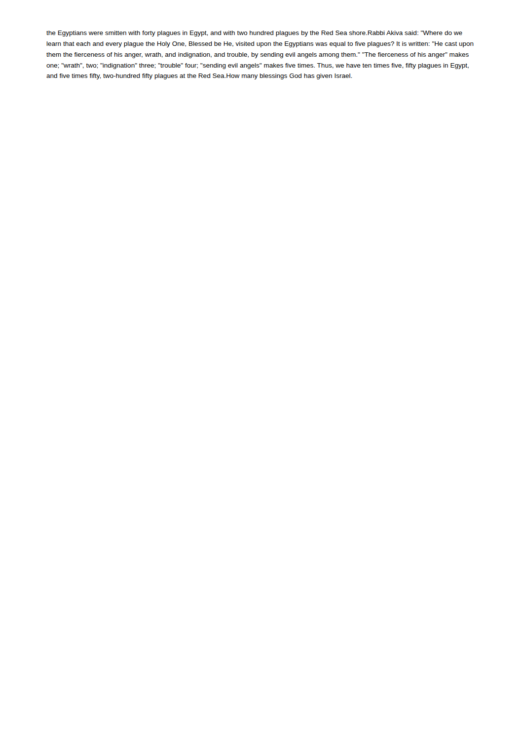the Egyptians were smitten with forty plagues in Egypt, and with two hundred plagues by the Red Sea shore.Rabbi Akiva said: "Where do we learn that each and every plague the Holy One, Blessed be He, visited upon the Egyptians was equal to five plagues? It is written: "He cast upon them the fierceness of his anger, wrath, and indignation, and trouble, by sending evil angels among them." "The fierceness of his anger" makes one; "wrath", two; "indignation" three; "trouble" four; "sending evil angels" makes five times. Thus, we have ten times five, fifty plagues in Egypt, and five times fifty, two-hundred fifty plagues at the Red Sea.How many blessings God has given Israel.